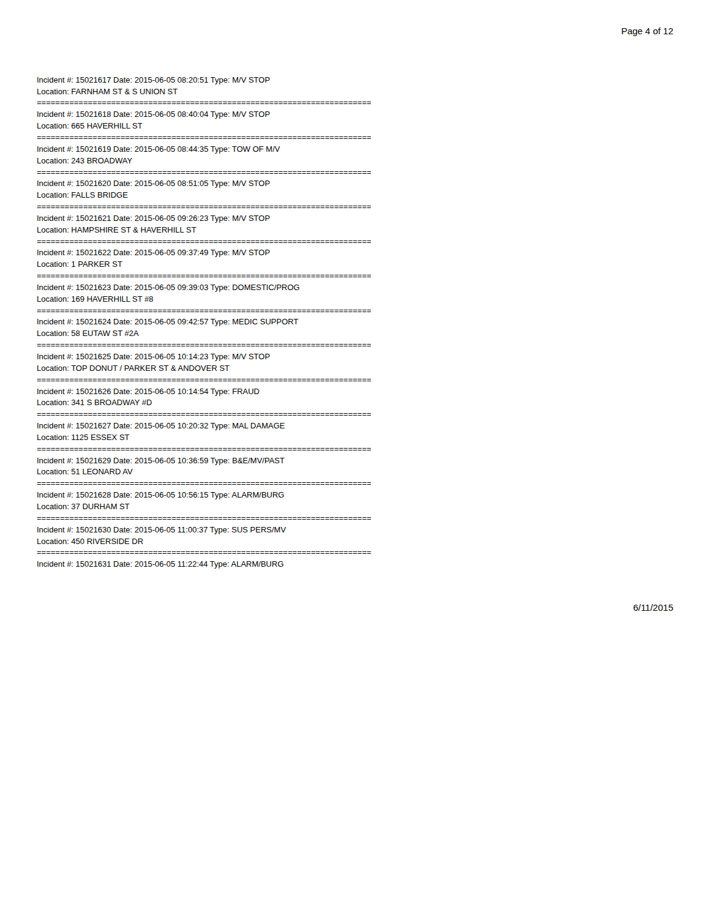Page 4 of 12
Incident #: 15021617 Date: 2015-06-05 08:20:51 Type: M/V STOP
Location: FARNHAM ST & S UNION ST
========================================================================
Incident #: 15021618 Date: 2015-06-05 08:40:04 Type: M/V STOP
Location: 665 HAVERHILL ST
========================================================================
Incident #: 15021619 Date: 2015-06-05 08:44:35 Type: TOW OF M/V
Location: 243 BROADWAY
========================================================================
Incident #: 15021620 Date: 2015-06-05 08:51:05 Type: M/V STOP
Location: FALLS BRIDGE
========================================================================
Incident #: 15021621 Date: 2015-06-05 09:26:23 Type: M/V STOP
Location: HAMPSHIRE ST & HAVERHILL ST
========================================================================
Incident #: 15021622 Date: 2015-06-05 09:37:49 Type: M/V STOP
Location: 1 PARKER ST
========================================================================
Incident #: 15021623 Date: 2015-06-05 09:39:03 Type: DOMESTIC/PROG
Location: 169 HAVERHILL ST #8
========================================================================
Incident #: 15021624 Date: 2015-06-05 09:42:57 Type: MEDIC SUPPORT
Location: 58 EUTAW ST #2A
========================================================================
Incident #: 15021625 Date: 2015-06-05 10:14:23 Type: M/V STOP
Location: TOP DONUT / PARKER ST & ANDOVER ST
========================================================================
Incident #: 15021626 Date: 2015-06-05 10:14:54 Type: FRAUD
Location: 341 S BROADWAY #D
========================================================================
Incident #: 15021627 Date: 2015-06-05 10:20:32 Type: MAL DAMAGE
Location: 1125 ESSEX ST
========================================================================
Incident #: 15021629 Date: 2015-06-05 10:36:59 Type: B&E/MV/PAST
Location: 51 LEONARD AV
========================================================================
Incident #: 15021628 Date: 2015-06-05 10:56:15 Type: ALARM/BURG
Location: 37 DURHAM ST
========================================================================
Incident #: 15021630 Date: 2015-06-05 11:00:37 Type: SUS PERS/MV
Location: 450 RIVERSIDE DR
========================================================================
Incident #: 15021631 Date: 2015-06-05 11:22:44 Type: ALARM/BURG
6/11/2015